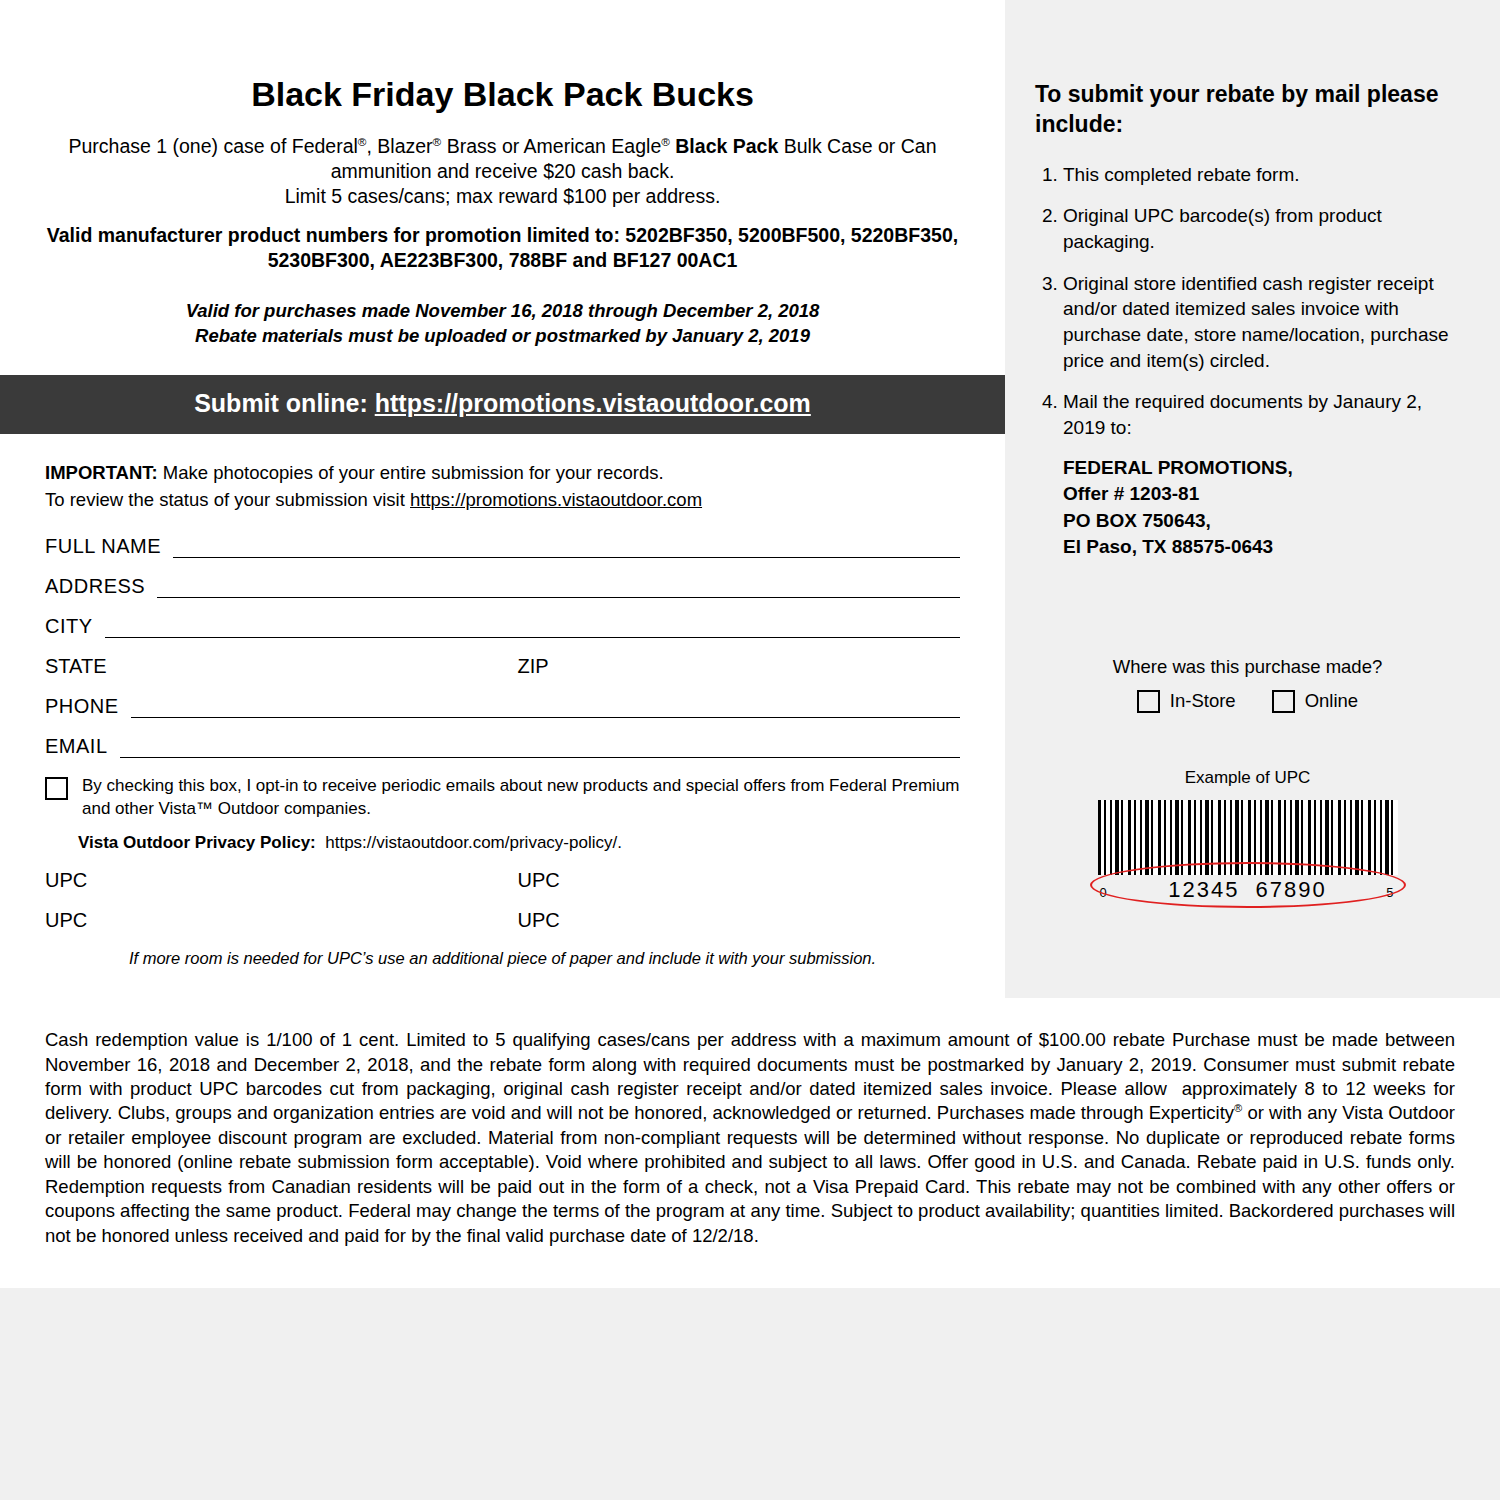Black Friday Black Pack Bucks
Purchase 1 (one) case of Federal®, Blazer® Brass or American Eagle® Black Pack Bulk Case or Can ammunition and receive $20 cash back.
Limit 5 cases/cans; max reward $100 per address.
Valid manufacturer product numbers for promotion limited to: 5202BF350, 5200BF500, 5220BF350, 5230BF300, AE223BF300, 788BF and BF127 00AC1
Valid for purchases made November 16, 2018 through December 2, 2018
Rebate materials must be uploaded or postmarked by January 2, 2019
Submit online: https://promotions.vistaoutdoor.com
IMPORTANT: Make photocopies of your entire submission for your records.
To review the status of your submission visit https://promotions.vistaoutdoor.com
FULL NAME
ADDRESS
CITY
STATE
ZIP
PHONE
EMAIL
By checking this box, I opt-in to receive periodic emails about new products and special offers from Federal Premium and other Vista™ Outdoor companies.
Vista Outdoor Privacy Policy: https://vistaoutdoor.com/privacy-policy/.
UPC
UPC
UPC
UPC
If more room is needed for UPC’s use an additional piece of paper and include it with your submission.
To submit your rebate by mail please include:
This completed rebate form.
Original UPC barcode(s) from product packaging.
Original store identified cash register receipt and/or dated itemized sales invoice with purchase date, store name/location, purchase price and item(s) circled.
Mail the required documents by Janaury 2, 2019 to:
FEDERAL PROMOTIONS,
Offer # 1203-81
PO BOX 750643,
El Paso, TX 88575-0643
Where was this purchase made?
In-Store
Online
Example of UPC
0 12345 67890 5
Cash redemption value is 1/100 of 1 cent. Limited to 5 qualifying cases/cans per address with a maximum amount of $100.00 rebate Purchase must be made between November 16, 2018 and December 2, 2018, and the rebate form along with required documents must be postmarked by January 2, 2019. Consumer must submit rebate form with product UPC barcodes cut from packaging, original cash register receipt and/or dated itemized sales invoice. Please allow approximately 8 to 12 weeks for delivery. Clubs, groups and organization entries are void and will not be honored, acknowledged or returned. Purchases made through Experticity® or with any Vista Outdoor or retailer employee discount program are excluded. Material from non-compliant requests will be determined without response. No duplicate or reproduced rebate forms will be honored (online rebate submission form acceptable). Void where prohibited and subject to all laws. Offer good in U.S. and Canada. Rebate paid in U.S. funds only. Redemption requests from Canadian residents will be paid out in the form of a check, not a Visa Prepaid Card. This rebate may not be combined with any other offers or coupons affecting the same product. Federal may change the terms of the program at any time. Subject to product availability; quantities limited. Backordered purchases will not be honored unless received and paid for by the final valid purchase date of 12/2/18.